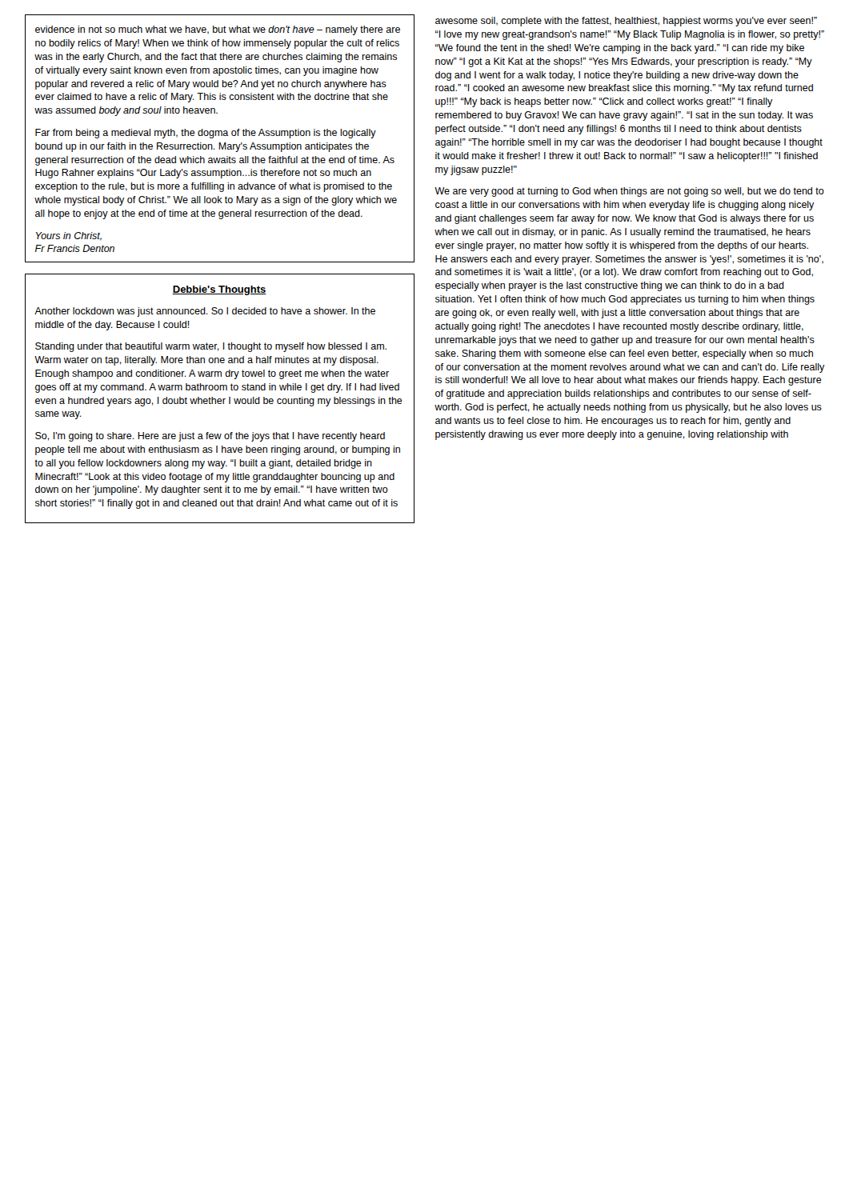evidence in not so much what we have, but what we don't have – namely there are no bodily relics of Mary! When we think of how immensely popular the cult of relics was in the early Church, and the fact that there are churches claiming the remains of virtually every saint known even from apostolic times, can you imagine how popular and revered a relic of Mary would be? And yet no church anywhere has ever claimed to have a relic of Mary. This is consistent with the doctrine that she was assumed body and soul into heaven.
Far from being a medieval myth, the dogma of the Assumption is the logically bound up in our faith in the Resurrection. Mary's Assumption anticipates the general resurrection of the dead which awaits all the faithful at the end of time. As Hugo Rahner explains “Our Lady's assumption...is therefore not so much an exception to the rule, but is more a fulfilling in advance of what is promised to the whole mystical body of Christ.” We all look to Mary as a sign of the glory which we all hope to enjoy at the end of time at the general resurrection of the dead.
Yours in Christ,
Fr Francis Denton
Debbie's Thoughts
Another lockdown was just announced. So I decided to have a shower. In the middle of the day. Because I could!
Standing under that beautiful warm water, I thought to myself how blessed I am. Warm water on tap, literally. More than one and a half minutes at my disposal. Enough shampoo and conditioner. A warm dry towel to greet me when the water goes off at my command. A warm bathroom to stand in while I get dry. If I had lived even a hundred years ago, I doubt whether I would be counting my blessings in the same way.
So, I'm going to share. Here are just a few of the joys that I have recently heard people tell me about with enthusiasm as I have been ringing around, or bumping in to all you fellow lockdowners along my way. “I built a giant, detailed bridge in Minecraft!” “Look at this video footage of my little granddaughter bouncing up and down on her 'jumpoline'. My daughter sent it to me by email.” “I have written two short stories!” “I finally got in and cleaned out that drain! And what came out of it is
awesome soil, complete with the fattest, healthiest, happiest worms you've ever seen!” “I love my new great-grandson's name!” “My Black Tulip Magnolia is in flower, so pretty!” “We found the tent in the shed! We're camping in the back yard.” “I can ride my bike now” “I got a Kit Kat at the shops!” “Yes Mrs Edwards, your prescription is ready.” “My dog and I went for a walk today, I notice they're building a new drive-way down the road.” “I cooked an awesome new breakfast slice this morning.” “My tax refund turned up!!!” “My back is heaps better now.” “Click and collect works great!” “I finally remembered to buy Gravox! We can have gravy again!”. “I sat in the sun today. It was perfect outside.” “I don't need any fillings! 6 months til I need to think about dentists again!” “The horrible smell in my car was the deodoriser I had bought because I thought it would make it fresher! I threw it out! Back to normal!” “I saw a helicopter!!!” "I finished my jigsaw puzzle!"
We are very good at turning to God when things are not going so well, but we do tend to coast a little in our conversations with him when everyday life is chugging along nicely and giant challenges seem far away for now. We know that God is always there for us when we call out in dismay, or in panic. As I usually remind the traumatised, he hears ever single prayer, no matter how softly it is whispered from the depths of our hearts. He answers each and every prayer. Sometimes the answer is 'yes!', sometimes it is 'no', and sometimes it is 'wait a little', (or a lot). We draw comfort from reaching out to God, especially when prayer is the last constructive thing we can think to do in a bad situation. Yet I often think of how much God appreciates us turning to him when things are going ok, or even really well, with just a little conversation about things that are actually going right! The anecdotes I have recounted mostly describe ordinary, little, unremarkable joys that we need to gather up and treasure for our own mental health's sake. Sharing them with someone else can feel even better, especially when so much of our conversation at the moment revolves around what we can and can't do. Life really is still wonderful! We all love to hear about what makes our friends happy. Each gesture of gratitude and appreciation builds relationships and contributes to our sense of self-worth. God is perfect, he actually needs nothing from us physically, but he also loves us and wants us to feel close to him. He encourages us to reach for him, gently and persistently drawing us ever more deeply into a genuine, loving relationship with